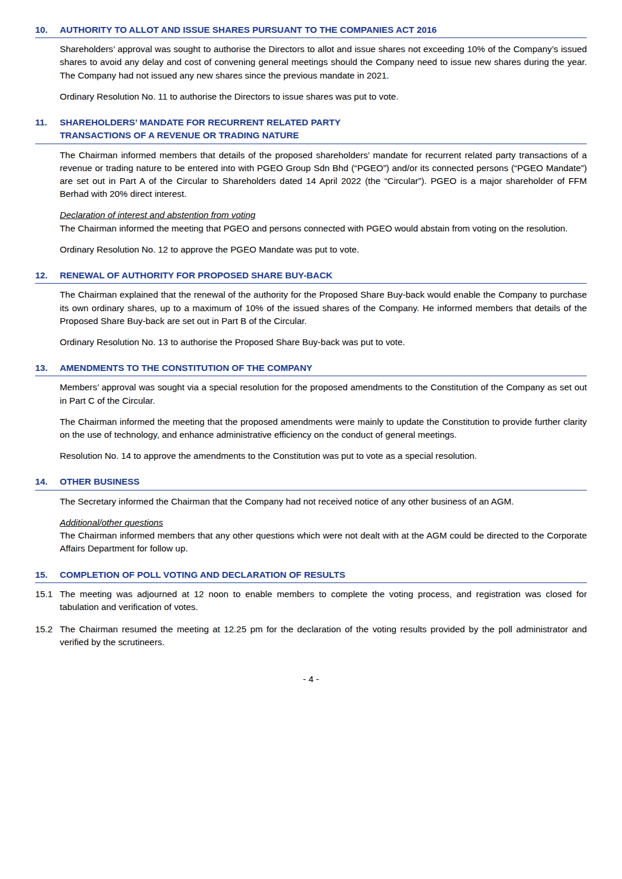10. Authority to Allot and Issue Shares Pursuant to the Companies Act 2016
Shareholders’ approval was sought to authorise the Directors to allot and issue shares not exceeding 10% of the Company’s issued shares to avoid any delay and cost of convening general meetings should the Company need to issue new shares during the year. The Company had not issued any new shares since the previous mandate in 2021.
Ordinary Resolution No. 11 to authorise the Directors to issue shares was put to vote.
11. Shareholders’ Mandate for Recurrent Related Party
Transactions of a Revenue or Trading Nature
The Chairman informed members that details of the proposed shareholders’ mandate for recurrent related party transactions of a revenue or trading nature to be entered into with PGEO Group Sdn Bhd (“PGEO”) and/or its connected persons (“PGEO Mandate”) are set out in Part A of the Circular to Shareholders dated 14 April 2022 (the “Circular”). PGEO is a major shareholder of FFM Berhad with 20% direct interest.
Declaration of interest and abstention from voting
The Chairman informed the meeting that PGEO and persons connected with PGEO would abstain from voting on the resolution.
Ordinary Resolution No. 12 to approve the PGEO Mandate was put to vote.
12. Renewal of Authority for Proposed Share Buy-Back
The Chairman explained that the renewal of the authority for the Proposed Share Buy-back would enable the Company to purchase its own ordinary shares, up to a maximum of 10% of the issued shares of the Company. He informed members that details of the Proposed Share Buy-back are set out in Part B of the Circular.
Ordinary Resolution No. 13 to authorise the Proposed Share Buy-back was put to vote.
13. Amendments to the Constitution of the Company
Members’ approval was sought via a special resolution for the proposed amendments to the Constitution of the Company as set out in Part C of the Circular.
The Chairman informed the meeting that the proposed amendments were mainly to update the Constitution to provide further clarity on the use of technology, and enhance administrative efficiency on the conduct of general meetings.
Resolution No. 14 to approve the amendments to the Constitution was put to vote as a special resolution.
14. Other Business
The Secretary informed the Chairman that the Company had not received notice of any other business of an AGM.
Additional/other questions
The Chairman informed members that any other questions which were not dealt with at the AGM could be directed to the Corporate Affairs Department for follow up.
15. Completion of Poll Voting and Declaration of Results
15.1 The meeting was adjourned at 12 noon to enable members to complete the voting process, and registration was closed for tabulation and verification of votes.
15.2 The Chairman resumed the meeting at 12.25 pm for the declaration of the voting results provided by the poll administrator and verified by the scrutineers.
- 4 -